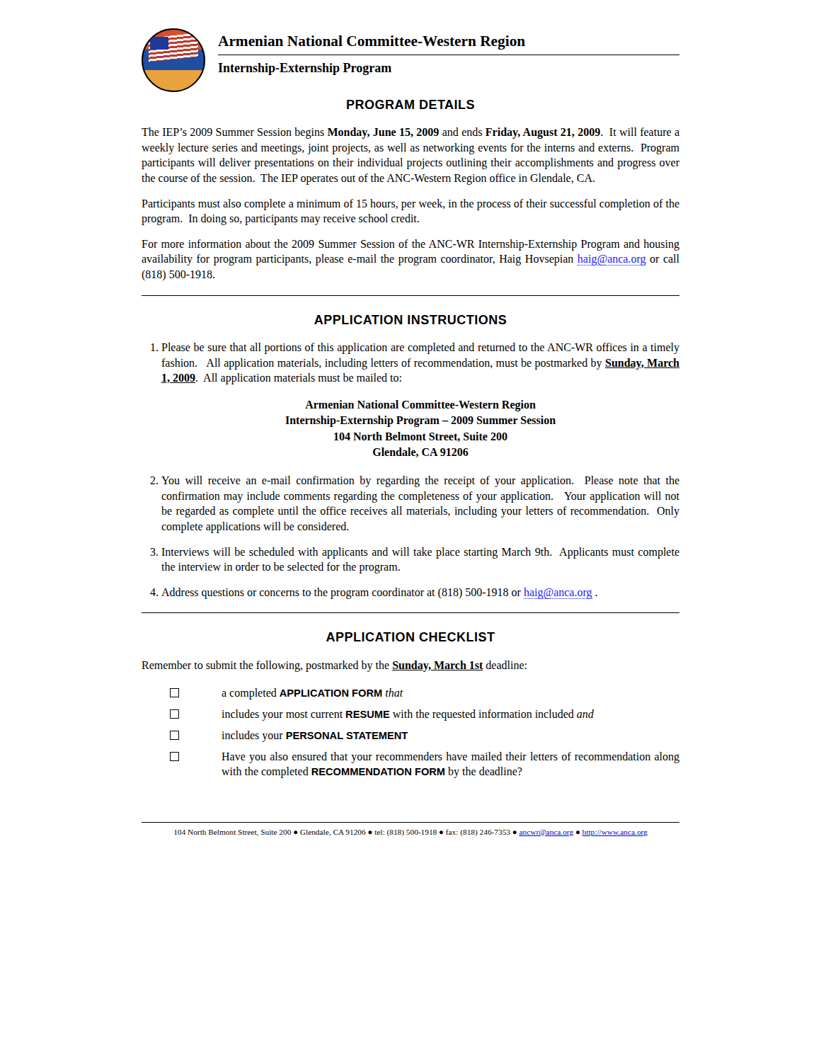Armenian National Committee-Western Region
Internship-Externship Program
PROGRAM DETAILS
The IEP’s 2009 Summer Session begins Monday, June 15, 2009 and ends Friday, August 21, 2009. It will feature a weekly lecture series and meetings, joint projects, as well as networking events for the interns and externs. Program participants will deliver presentations on their individual projects outlining their accomplishments and progress over the course of the session. The IEP operates out of the ANC-Western Region office in Glendale, CA.
Participants must also complete a minimum of 15 hours, per week, in the process of their successful completion of the program. In doing so, participants may receive school credit.
For more information about the 2009 Summer Session of the ANC-WR Internship-Externship Program and housing availability for program participants, please e-mail the program coordinator, Haig Hovsepian haig@anca.org or call (818) 500-1918.
APPLICATION INSTRUCTIONS
Please be sure that all portions of this application are completed and returned to the ANC-WR offices in a timely fashion. All application materials, including letters of recommendation, must be postmarked by Sunday, March 1, 2009. All application materials must be mailed to:
Armenian National Committee-Western Region
Internship-Externship Program – 2009 Summer Session
104 North Belmont Street, Suite 200
Glendale, CA 91206
You will receive an e-mail confirmation by regarding the receipt of your application. Please note that the confirmation may include comments regarding the completeness of your application. Your application will not be regarded as complete until the office receives all materials, including your letters of recommendation. Only complete applications will be considered.
Interviews will be scheduled with applicants and will take place starting March 9th. Applicants must complete the interview in order to be selected for the program.
Address questions or concerns to the program coordinator at (818) 500-1918 or haig@anca.org .
APPLICATION CHECKLIST
Remember to submit the following, postmarked by the Sunday, March 1st deadline:
a completed APPLICATION FORM that
includes your most current RESUME with the requested information included and
includes your PERSONAL STATEMENT
Have you also ensured that your recommenders have mailed their letters of recommendation along with the completed RECOMMENDATION FORM by the deadline?
104 North Belmont Street, Suite 200 ● Glendale, CA 91206 ● tel: (818) 500-1918 ● fax: (818) 246-7353 ● ancwr@anca.org ● http://www.anca.org